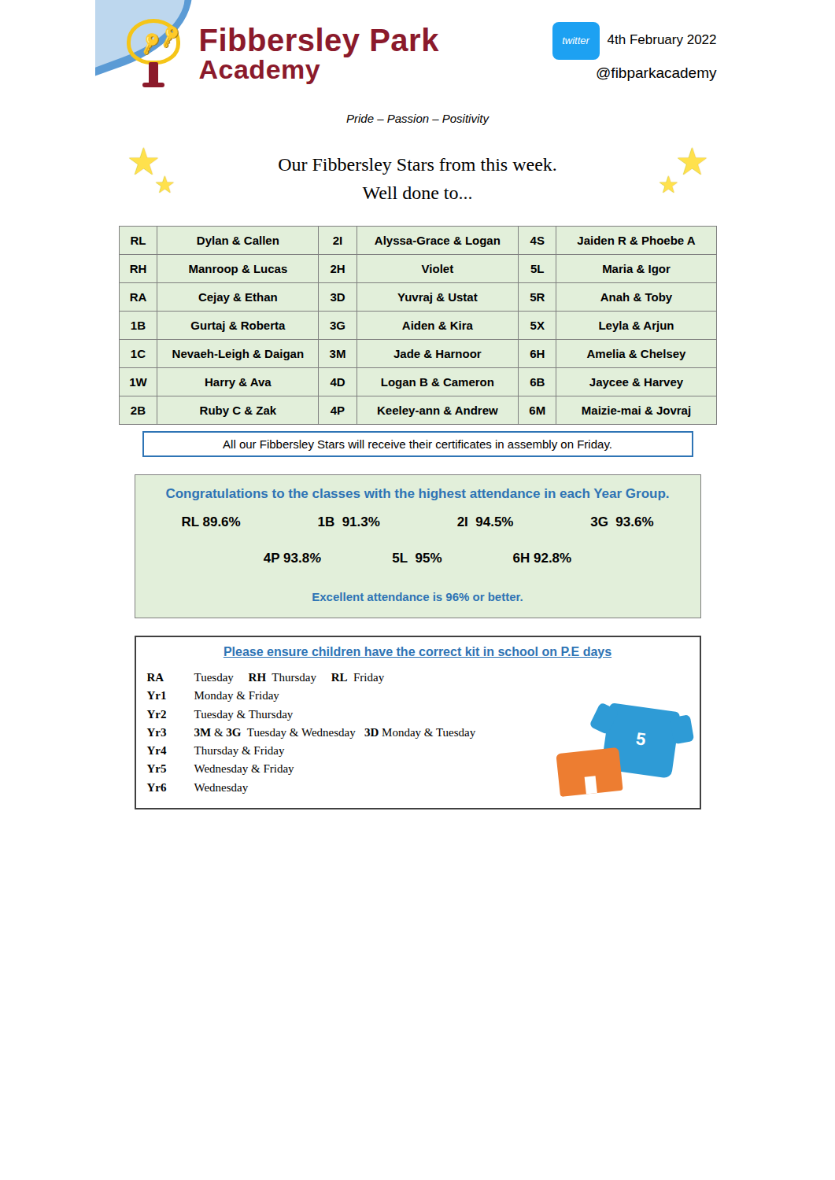🔑🔑
Fibbersley Park
Academy
twitter4th February 2022
@fibparkacademy
Pride – Passion – Positivity
★ ★
Our Fibbersley Stars from this week.
Well done to...
★ ★
| RL | Dylan & Callen | 2I | Alyssa-Grace & Logan | 4S | Jaiden R & Phoebe A |
| RH | Manroop & Lucas | 2H | Violet | 5L | Maria & Igor |
| RA | Cejay & Ethan | 3D | Yuvraj & Ustat | 5R | Anah & Toby |
| 1B | Gurtaj & Roberta | 3G | Aiden & Kira | 5X | Leyla & Arjun |
| 1C | Nevaeh-Leigh & Daigan | 3M | Jade & Harnoor | 6H | Amelia & Chelsey |
| 1W | Harry & Ava | 4D | Logan B & Cameron | 6B | Jaycee & Harvey |
| 2B | Ruby C & Zak | 4P | Keeley-ann & Andrew | 6M | Maizie-mai & Jovraj |
All our Fibbersley Stars will receive their certificates in assembly on Friday.
Congratulations to the classes with the highest attendance in each Year Group.
RL 89.6% 1B 91.3% 2I 94.5% 3G 93.6%
4P 93.8% 5L 95% 6H 92.8%
Excellent attendance is 96% or better.
Please ensure children have the correct kit in school on P.E days
RATuesday RH Thursday RL Friday
Yr1 Monday & Friday
Yr2 Tuesday & Thursday
Yr33M & 3G Tuesday & Wednesday 3D Monday & Tuesday
Yr4 Thursday & Friday
Yr5 Wednesday & Friday
Yr6 Wednesday
5